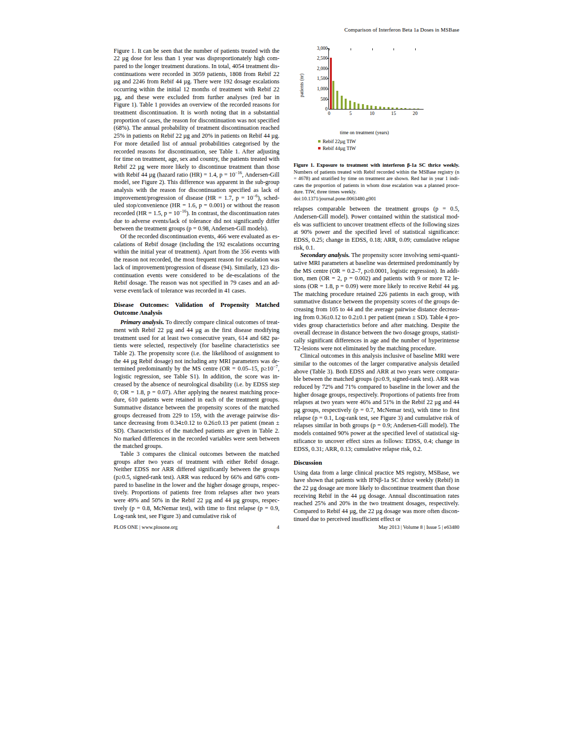Comparison of Interferon Beta 1a Doses in MSBase
Figure 1. It can be seen that the number of patients treated with the 22 µg dose for less than 1 year was disproportionately high compared to the longer treatment durations. In total, 4054 treatment discontinuations were recorded in 3059 patients, 1808 from Rebif 22 µg and 2246 from Rebif 44 µg. There were 192 dosage escalations occurring within the initial 12 months of treatment with Rebif 22 µg, and these were excluded from further analyses (red bar in Figure 1). Table 1 provides an overview of the recorded reasons for treatment discontinuation. It is worth noting that in a substantial proportion of cases, the reason for discontinuation was not specified (68%). The annual probability of treatment discontinuation reached 25% in patients on Rebif 22 µg and 20% in patients on Rebif 44 µg. For more detailed list of annual probabilities categorised by the recorded reasons for discontinuation, see Table 1. After adjusting for time on treatment, age, sex and country, the patients treated with Rebif 22 µg were more likely to discontinue treatment than those with Rebif 44 µg (hazard ratio (HR) = 1.4, p = 10−16, Andersen-Gill model, see Figure 2). This difference was apparent in the sub-group analysis with the reason for discontinuation specified as lack of improvement/progression of disease (HR = 1.7, p = 10−6), scheduled stop/convenience (HR = 1.6, p = 0.001) or without the reason recorded (HR = 1.5, p = 10−16). In contrast, the discontinuation rates due to adverse events/lack of tolerance did not significantly differ between the treatment groups (p = 0.98, Andersen-Gill models).
Of the recorded discontinuation events, 466 were evaluated as escalations of Rebif dosage (including the 192 escalations occurring within the initial year of treatment). Apart from the 356 events with the reason not recorded, the most frequent reason for escalation was lack of improvement/progression of disease (94). Similarly, 123 discontinuation events were considered to be de-escalations of the Rebif dosage. The reason was not specified in 79 cases and an adverse event/lack of tolerance was recorded in 41 cases.
Disease Outcomes: Validation of Propensity Matched Outcome Analysis
Primary analysis. To directly compare clinical outcomes of treatment with Rebif 22 µg and 44 µg as the first disease modifying treatment used for at least two consecutive years, 614 and 682 patients were selected, respectively (for baseline characteristics see Table 2). The propensity score (i.e. the likelihood of assignment to the 44 µg Rebif dosage) not including any MRI parameters was determined predominantly by the MS centre (OR = 0.05–15, p≥10−7, logistic regression, see Table S1). In addition, the score was increased by the absence of neurological disability (i.e. by EDSS step 0; OR = 1.8, p = 0.07). After applying the nearest matching procedure, 610 patients were retained in each of the treatment groups. Summative distance between the propensity scores of the matched groups decreased from 229 to 159, with the average pairwise distance decreasing from 0.34±0.12 to 0.26±0.13 per patient (mean ± SD). Characteristics of the matched patients are given in Table 2. No marked differences in the recorded variables were seen between the matched groups.
Table 3 compares the clinical outcomes between the matched groups after two years of treatment with either Rebif dosage. Neither EDSS nor ARR differed significantly between the groups (p≥0.5, signed-rank test). ARR was reduced by 66% and 68% compared to baseline in the lower and the higher dosage groups, respectively. Proportions of patients free from relapses after two years were 49% and 50% in the Rebif 22 µg and 44 µg groups, respectively (p = 0.8, McNemar test), with time to first relapse (p = 0.9, Log-rank test, see Figure 3) and cumulative risk of
patients (nr)
3,000
2,500
2,000
1,500
1,000
500
0
0
5
10
15
20
time on treatment (years)
Rebif 22µg TIW
Rebif 44µg TIW
Figure 1. Exposure to treatment with interferon β-1a SC thrice weekly. Numbers of patients treated with Rebif recorded within the MSBase registry (n = 4678) and stratified by time on treatment are shown. Red bar in year 1 indicates the proportion of patients in whom dose escalation was a planned procedure. TIW, three times weekly.
doi:10.1371/journal.pone.0063480.g001
relapses comparable between the treatment groups (p = 0.5, Andersen-Gill model). Power contained within the statistical models was sufficient to uncover treatment effects of the following sizes at 90% power and the specified level of statistical significance: EDSS, 0.25; change in EDSS, 0.18; ARR, 0.09; cumulative relapse risk, 0.1.
Secondary analysis. The propensity score involving semi-quantitative MRI parameters at baseline was determined predominantly by the MS centre (OR = 0.2–7, p≥0.0001, logistic regression). In addition, men (OR = 2, p = 0.002) and patients with 9 or more T2 lesions (OR = 1.8, p = 0.09) were more likely to receive Rebif 44 µg. The matching procedure retained 226 patients in each group, with summative distance between the propensity scores of the groups decreasing from 105 to 44 and the average pairwise distance decreasing from 0.36±0.12 to 0.2±0.1 per patient (mean ± SD). Table 4 provides group characteristics before and after matching. Despite the overall decrease in distance between the two dosage groups, statistically significant differences in age and the number of hyperintense T2-lesions were not eliminated by the matching procedure.
Clinical outcomes in this analysis inclusive of baseline MRI were similar to the outcomes of the larger comparative analysis detailed above (Table 3). Both EDSS and ARR at two years were comparable between the matched groups (p≥0.9, signed-rank test). ARR was reduced by 72% and 71% compared to baseline in the lower and the higher dosage groups, respectively. Proportions of patients free from relapses at two years were 46% and 51% in the Rebif 22 µg and 44 µg groups, respectively (p = 0.7, McNemar test), with time to first relapse (p = 0.1, Log-rank test, see Figure 3) and cumulative risk of relapses similar in both groups (p = 0.9; Andersen-Gill model). The models contained 90% power at the specified level of statistical significance to uncover effect sizes as follows: EDSS, 0.4; change in EDSS, 0.31; ARR, 0.13; cumulative relapse risk, 0.2.
Discussion
Using data from a large clinical practice MS registry, MSBase, we have shown that patients with IFNβ-1a SC thrice weekly (Rebif) in the 22 µg dosage are more likely to discontinue treatment than those receiving Rebif in the 44 µg dosage. Annual discontinuation rates reached 25% and 20% in the two treatment dosages, respectively. Compared to Rebif 44 µg, the 22 µg dosage was more often discontinued due to perceived insufficient effect or
PLOS ONE | www.plosone.org
4
May 2013 | Volume 8 | Issue 5 | e63480